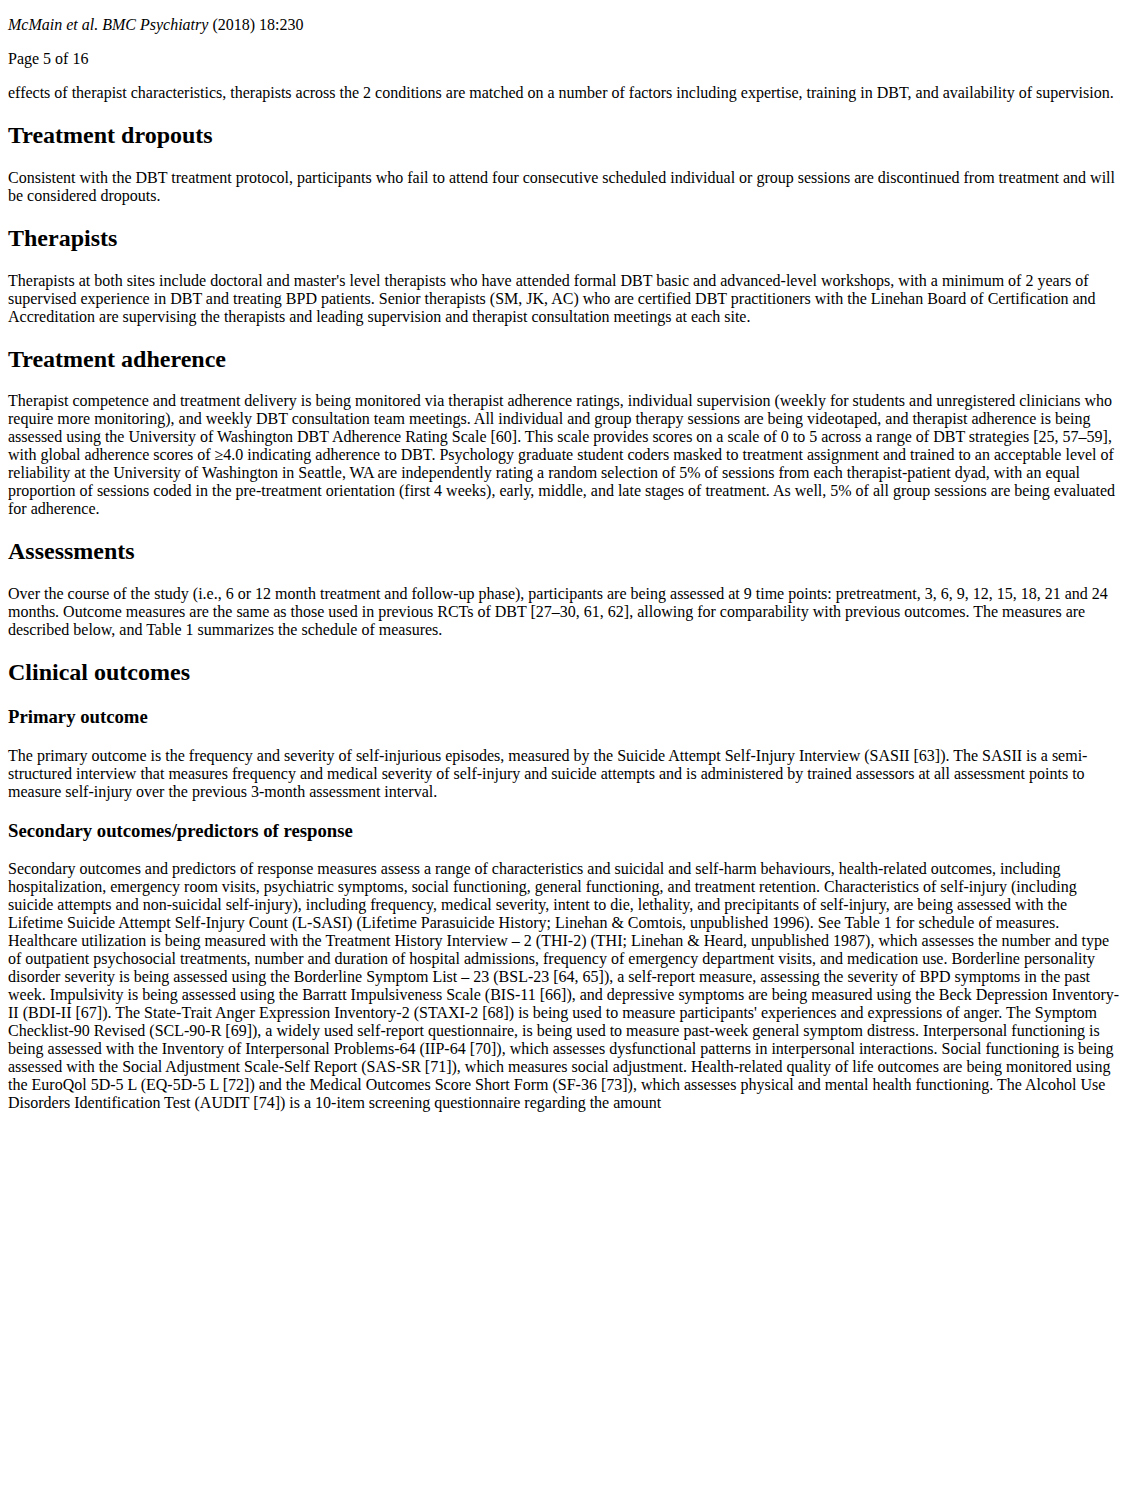McMain et al. BMC Psychiatry (2018) 18:230
Page 5 of 16
effects of therapist characteristics, therapists across the 2 conditions are matched on a number of factors including expertise, training in DBT, and availability of supervision.
Treatment dropouts
Consistent with the DBT treatment protocol, participants who fail to attend four consecutive scheduled individual or group sessions are discontinued from treatment and will be considered dropouts.
Therapists
Therapists at both sites include doctoral and master's level therapists who have attended formal DBT basic and advanced-level workshops, with a minimum of 2 years of supervised experience in DBT and treating BPD patients. Senior therapists (SM, JK, AC) who are certified DBT practitioners with the Linehan Board of Certification and Accreditation are supervising the therapists and leading supervision and therapist consultation meetings at each site.
Treatment adherence
Therapist competence and treatment delivery is being monitored via therapist adherence ratings, individual supervision (weekly for students and unregistered clinicians who require more monitoring), and weekly DBT consultation team meetings. All individual and group therapy sessions are being videotaped, and therapist adherence is being assessed using the University of Washington DBT Adherence Rating Scale [60]. This scale provides scores on a scale of 0 to 5 across a range of DBT strategies [25, 57–59], with global adherence scores of ≥4.0 indicating adherence to DBT. Psychology graduate student coders masked to treatment assignment and trained to an acceptable level of reliability at the University of Washington in Seattle, WA are independently rating a random selection of 5% of sessions from each therapist-patient dyad, with an equal proportion of sessions coded in the pre-treatment orientation (first 4 weeks), early, middle, and late stages of treatment. As well, 5% of all group sessions are being evaluated for adherence.
Assessments
Over the course of the study (i.e., 6 or 12 month treatment and follow-up phase), participants are being assessed at 9 time points: pretreatment, 3, 6, 9, 12, 15, 18, 21 and 24 months. Outcome measures are the same as those used in previous RCTs of DBT [27–30, 61, 62], allowing for comparability with previous outcomes. The measures are described below, and Table 1 summarizes the schedule of measures.
Clinical outcomes
Primary outcome
The primary outcome is the frequency and severity of self-injurious episodes, measured by the Suicide Attempt Self-Injury Interview (SASII [63]). The SASII is a semi-structured interview that measures frequency and medical severity of self-injury and suicide attempts and is administered by trained assessors at all assessment points to measure self-injury over the previous 3-month assessment interval.
Secondary outcomes/predictors of response
Secondary outcomes and predictors of response measures assess a range of characteristics and suicidal and self-harm behaviours, health-related outcomes, including hospitalization, emergency room visits, psychiatric symptoms, social functioning, general functioning, and treatment retention. Characteristics of self-injury (including suicide attempts and non-suicidal self-injury), including frequency, medical severity, intent to die, lethality, and precipitants of self-injury, are being assessed with the Lifetime Suicide Attempt Self-Injury Count (L-SASI) (Lifetime Parasuicide History; Linehan & Comtois, unpublished 1996). See Table 1 for schedule of measures. Healthcare utilization is being measured with the Treatment History Interview – 2 (THI-2) (THI; Linehan & Heard, unpublished 1987), which assesses the number and type of outpatient psychosocial treatments, number and duration of hospital admissions, frequency of emergency department visits, and medication use. Borderline personality disorder severity is being assessed using the Borderline Symptom List – 23 (BSL-23 [64, 65]), a self-report measure, assessing the severity of BPD symptoms in the past week. Impulsivity is being assessed using the Barratt Impulsiveness Scale (BIS-11 [66]), and depressive symptoms are being measured using the Beck Depression Inventory-II (BDI-II [67]). The State-Trait Anger Expression Inventory-2 (STAXI-2 [68]) is being used to measure participants' experiences and expressions of anger. The Symptom Checklist-90 Revised (SCL-90-R [69]), a widely used self-report questionnaire, is being used to measure past-week general symptom distress. Interpersonal functioning is being assessed with the Inventory of Interpersonal Problems-64 (IIP-64 [70]), which assesses dysfunctional patterns in interpersonal interactions. Social functioning is being assessed with the Social Adjustment Scale-Self Report (SAS-SR [71]), which measures social adjustment. Health-related quality of life outcomes are being monitored using the EuroQol 5D-5 L (EQ-5D-5 L [72]) and the Medical Outcomes Score Short Form (SF-36 [73]), which assesses physical and mental health functioning. The Alcohol Use Disorders Identification Test (AUDIT [74]) is a 10-item screening questionnaire regarding the amount